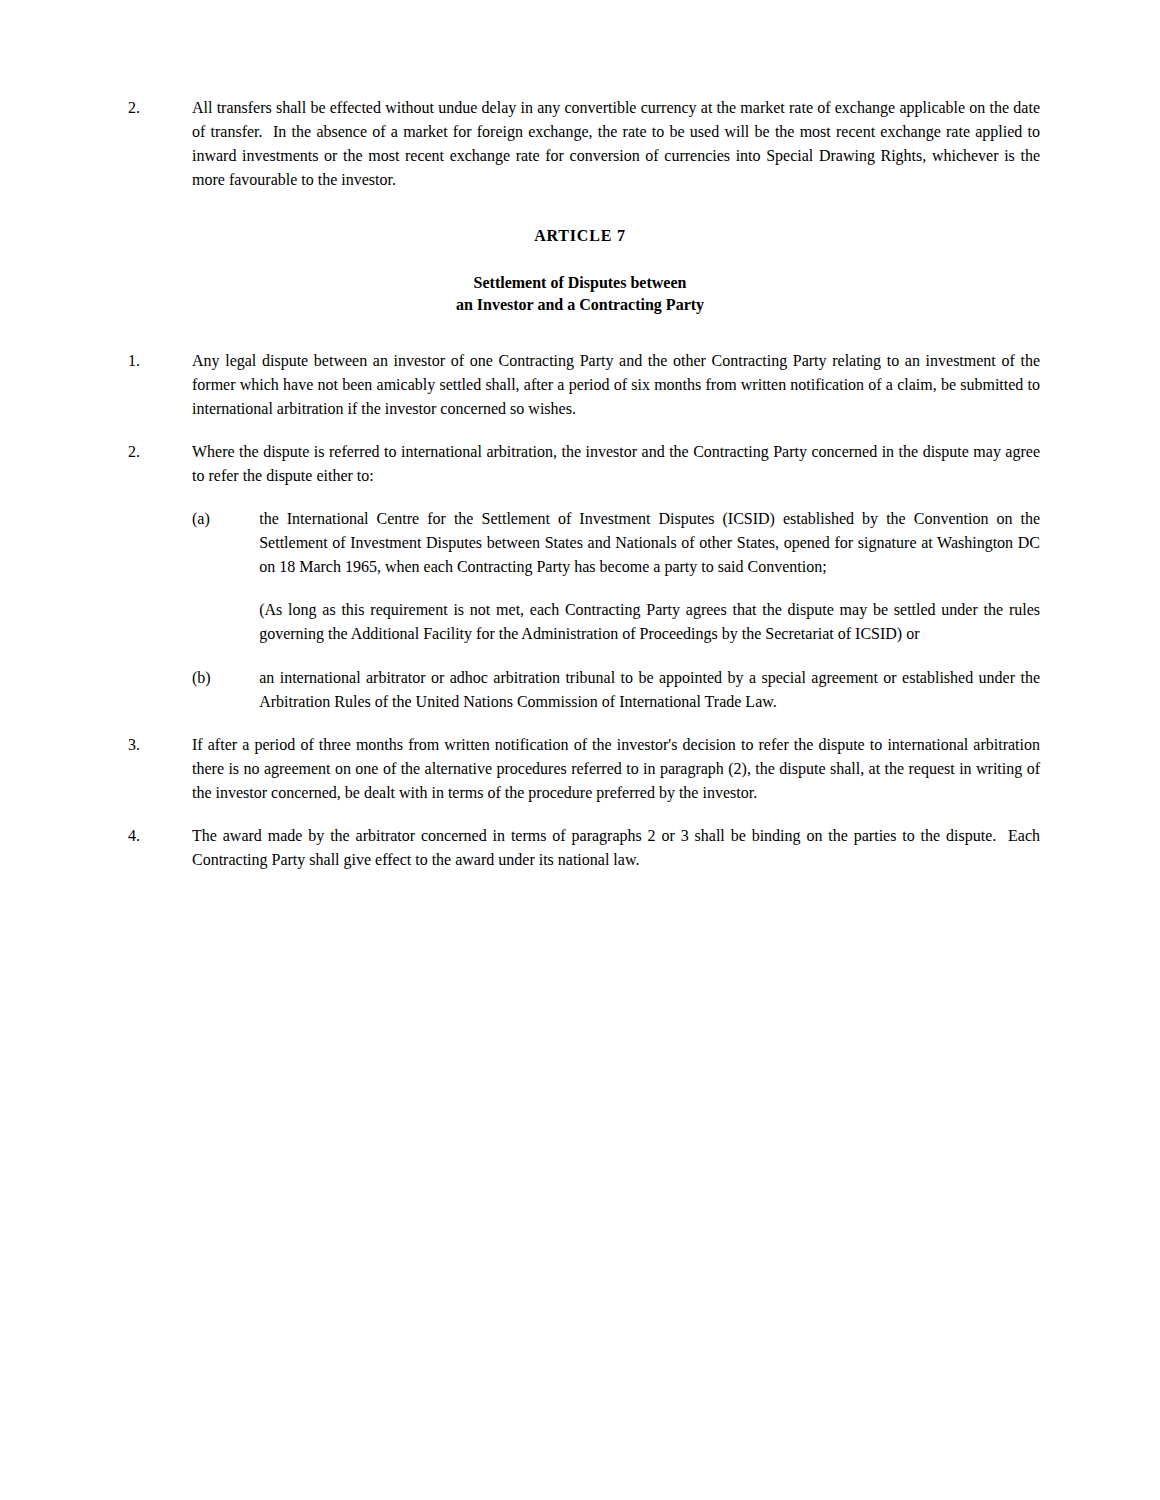2.
All transfers shall be effected without undue delay in any convertible currency at the market rate of exchange applicable on the date of transfer. In the absence of a market for foreign exchange, the rate to be used will be the most recent exchange rate applied to inward investments or the most recent exchange rate for conversion of currencies into Special Drawing Rights, whichever is the more favourable to the investor.
ARTICLE 7
Settlement of Disputes between
an Investor and a Contracting Party
1.
Any legal dispute between an investor of one Contracting Party and the other Contracting Party relating to an investment of the former which have not been amicably settled shall, after a period of six months from written notification of a claim, be submitted to international arbitration if the investor concerned so wishes.
2.
Where the dispute is referred to international arbitration, the investor and the Contracting Party concerned in the dispute may agree to refer the dispute either to:
(a)
the International Centre for the Settlement of Investment Disputes (ICSID) established by the Convention on the Settlement of Investment Disputes between States and Nationals of other States, opened for signature at Washington DC on 18 March 1965, when each Contracting Party has become a party to said Convention;
(As long as this requirement is not met, each Contracting Party agrees that the dispute may be settled under the rules governing the Additional Facility for the Administration of Proceedings by the Secretariat of ICSID) or
(b)
an international arbitrator or adhoc arbitration tribunal to be appointed by a special agreement or established under the Arbitration Rules of the United Nations Commission of International Trade Law.
3.
If after a period of three months from written notification of the investor's decision to refer the dispute to international arbitration there is no agreement on one of the alternative procedures referred to in paragraph (2), the dispute shall, at the request in writing of the investor concerned, be dealt with in terms of the procedure preferred by the investor.
4.
The award made by the arbitrator concerned in terms of paragraphs 2 or 3 shall be binding on the parties to the dispute. Each Contracting Party shall give effect to the award under its national law.